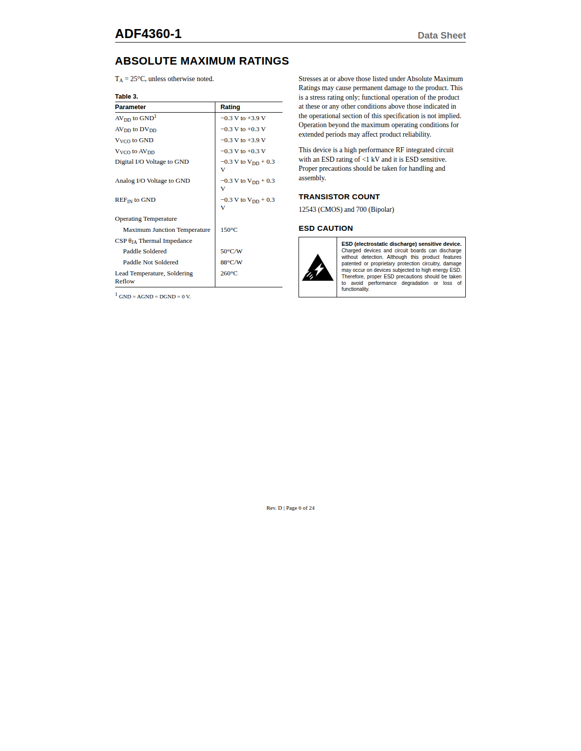ADF4360-1
Data Sheet
ABSOLUTE MAXIMUM RATINGS
TA = 25°C, unless otherwise noted.
Table 3.
| Parameter | Rating |
| --- | --- |
| AV DD to GND 1 | −0.3 V to +3.9 V |
| AV DD to DV DD | −0.3 V to +0.3 V |
| V VCO to GND | −0.3 V to +3.9 V |
| V VCO to AV DD | −0.3 V to +0.3 V |
| Digital I/O Voltage to GND | −0.3 V to V DD + 0.3 V |
| Analog I/O Voltage to GND | −0.3 V to V DD + 0.3 V |
| REF IN to GND | −0.3 V to V DD + 0.3 V |
| Operating Temperature | |
| Maximum Junction Temperature | 150°C |
| CSP θ JA Thermal Impedance | |
| Paddle Soldered | 50°C/W |
| Paddle Not Soldered | 88°C/W |
| Lead Temperature, Soldering Reflow | 260°C |
1 GND = AGND = DGND = 0 V.
Stresses at or above those listed under Absolute Maximum Ratings may cause permanent damage to the product. This is a stress rating only; functional operation of the product at these or any other conditions above those indicated in the operational section of this specification is not implied. Operation beyond the maximum operating conditions for extended periods may affect product reliability.
This device is a high performance RF integrated circuit with an ESD rating of <1 kV and it is ESD sensitive. Proper precautions should be taken for handling and assembly.
TRANSISTOR COUNT
12543 (CMOS) and 700 (Bipolar)
ESD CAUTION
ESD (electrostatic discharge) sensitive device. Charged devices and circuit boards can discharge without detection. Although this product features patented or proprietary protection circuitry, damage may occur on devices subjected to high energy ESD. Therefore, proper ESD precautions should be taken to avoid performance degradation or loss of functionality.
Rev. D | Page 6 of 24